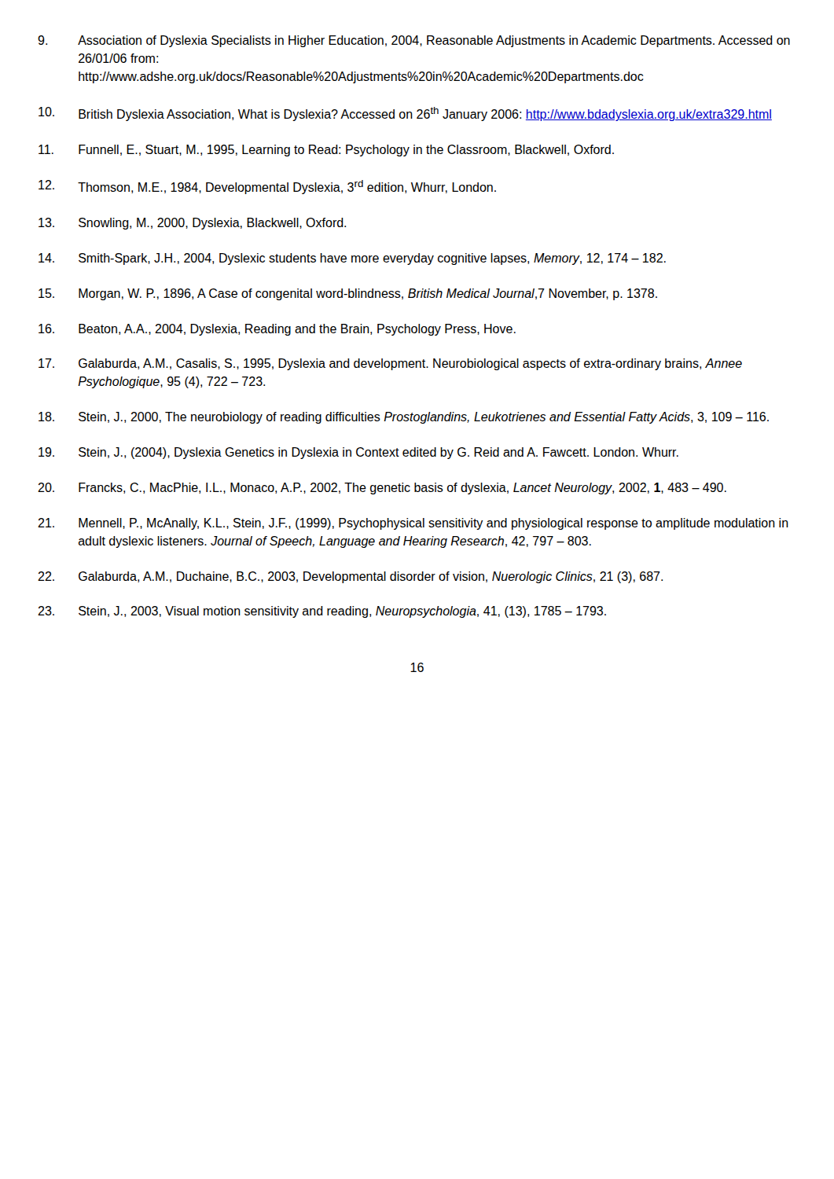9. Association of Dyslexia Specialists in Higher Education, 2004, Reasonable Adjustments in Academic Departments. Accessed on 26/01/06 from:
http://www.adshe.org.uk/docs/Reasonable%20Adjustments%20in%20Academic%20Departments.doc
10. British Dyslexia Association, What is Dyslexia? Accessed on 26th January 2006: http://www.bdadyslexia.org.uk/extra329.html
11. Funnell, E., Stuart, M., 1995, Learning to Read: Psychology in the Classroom, Blackwell, Oxford.
12. Thomson, M.E., 1984, Developmental Dyslexia, 3rd edition, Whurr, London.
13. Snowling, M., 2000, Dyslexia, Blackwell, Oxford.
14. Smith-Spark, J.H., 2004, Dyslexic students have more everyday cognitive lapses, Memory, 12, 174 – 182.
15. Morgan, W. P., 1896, A Case of congenital word-blindness, British Medical Journal,7 November, p. 1378.
16. Beaton, A.A., 2004, Dyslexia, Reading and the Brain, Psychology Press, Hove.
17. Galaburda, A.M., Casalis, S., 1995, Dyslexia and development. Neurobiological aspects of extra-ordinary brains, Annee Psychologique, 95 (4), 722 – 723.
18. Stein, J., 2000, The neurobiology of reading difficulties Prostoglandins, Leukotrienes and Essential Fatty Acids, 3, 109 – 116.
19. Stein, J., (2004), Dyslexia Genetics in Dyslexia in Context edited by G. Reid and A. Fawcett. London. Whurr.
20. Francks, C., MacPhie, I.L., Monaco, A.P., 2002, The genetic basis of dyslexia, Lancet Neurology, 2002, 1, 483 – 490.
21. Mennell, P., McAnally, K.L., Stein, J.F., (1999), Psychophysical sensitivity and physiological response to amplitude modulation in adult dyslexic listeners. Journal of Speech, Language and Hearing Research, 42, 797 – 803.
22. Galaburda, A.M., Duchaine, B.C., 2003, Developmental disorder of vision, Nuerologic Clinics, 21 (3), 687.
23. Stein, J., 2003, Visual motion sensitivity and reading, Neuropsychologia, 41, (13), 1785 – 1793.
16